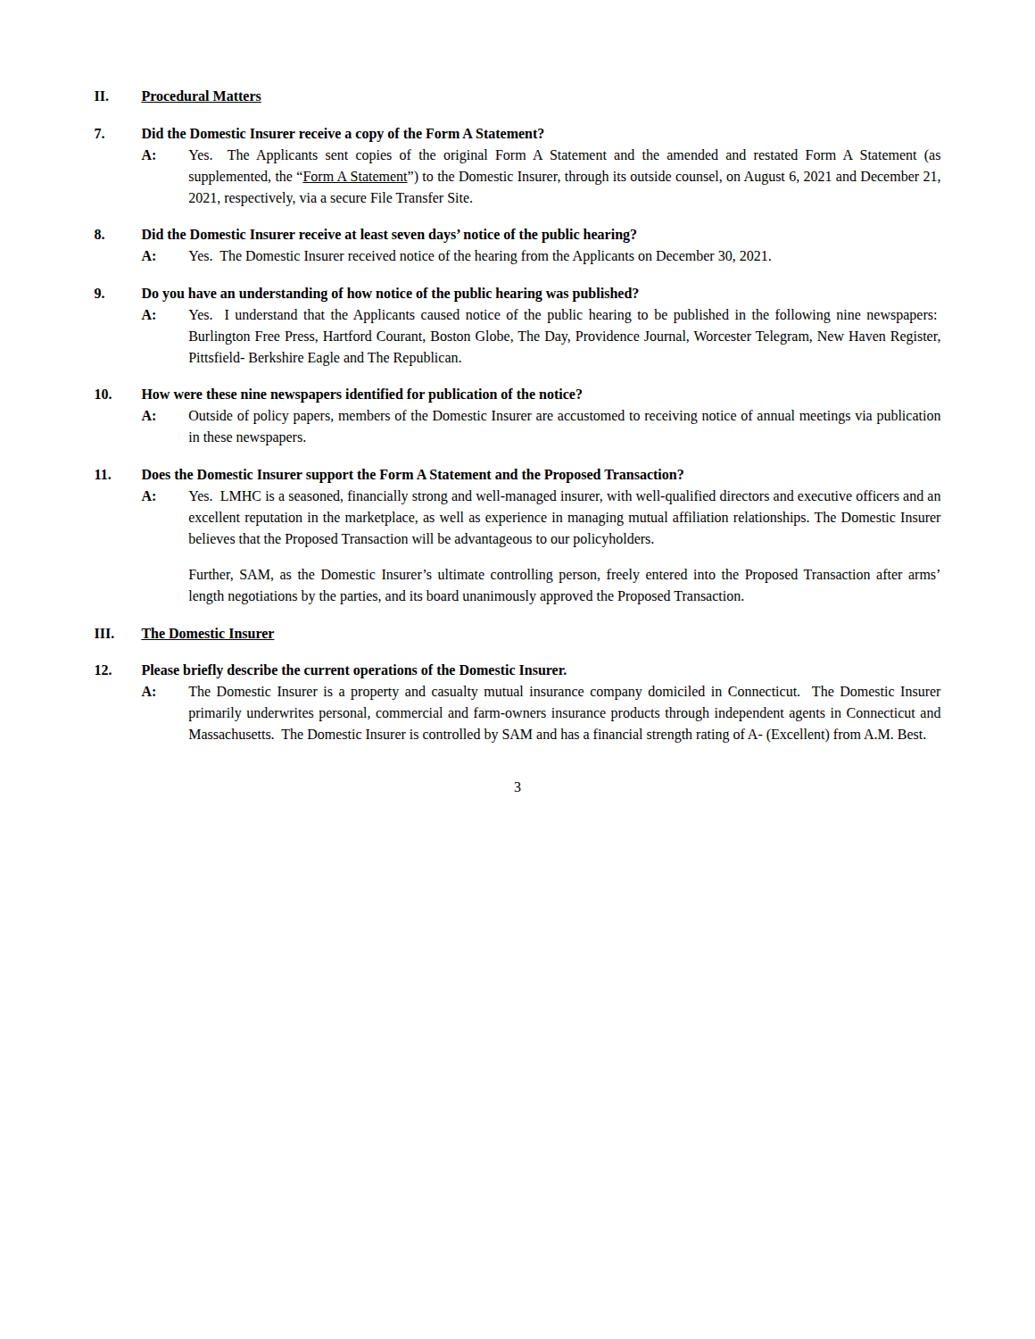| II. | Procedural Matters |
| 7. | Did the Domestic Insurer receive a copy of the Form A Statement? |
| | A: | Yes. The Applicants sent copies of the original Form A Statement and the amended and restated Form A Statement (as supplemented, the “ Form A Statement ”) to the Domestic Insurer, through its outside counsel, on August 6, 2021 and December 21, 2021, respectively, via a secure File Transfer Site. |
| 8. | Did the Domestic Insurer receive at least seven days’ notice of the public hearing? |
| | A: | Yes. The Domestic Insurer received notice of the hearing from the Applicants on December 30, 2021. |
| 9. | Do you have an understanding of how notice of the public hearing was published? |
| | A: | Yes. I understand that the Applicants caused notice of the public hearing to be published in the following nine newspapers: Burlington Free Press, Hartford Courant, Boston Globe, The Day, Providence Journal, Worcester Telegram, New Haven Register, Pittsfield- Berkshire Eagle and The Republican. |
| 10. | How were these nine newspapers identified for publication of the notice? |
| | A: | Outside of policy papers, members of the Domestic Insurer are accustomed to receiving notice of annual meetings via publication in these newspapers. |
| 11. | Does the Domestic Insurer support the Form A Statement and the Proposed Transaction? |
| | A: | Yes. LMHC is a seasoned, financially strong and well-managed insurer, with well-qualified directors and executive officers and an excellent reputation in the marketplace, as well as experience in managing mutual affiliation relationships. The Domestic Insurer believes that the Proposed Transaction will be advantageous to our policyholders. Further, SAM, as the Domestic Insurer’s ultimate controlling person, freely entered into the Proposed Transaction after arms’ length negotiations by the parties, and its board unanimously approved the Proposed Transaction. |
| III. | The Domestic Insurer |
| 12. | Please briefly describe the current operations of the Domestic Insurer. |
| | A: | The Domestic Insurer is a property and casualty mutual insurance company domiciled in Connecticut. The Domestic Insurer primarily underwrites personal, commercial and farm-owners insurance products through independent agents in Connecticut and Massachusetts. The Domestic Insurer is controlled by SAM and has a financial strength rating of A- (Excellent) from A.M. Best. |
3